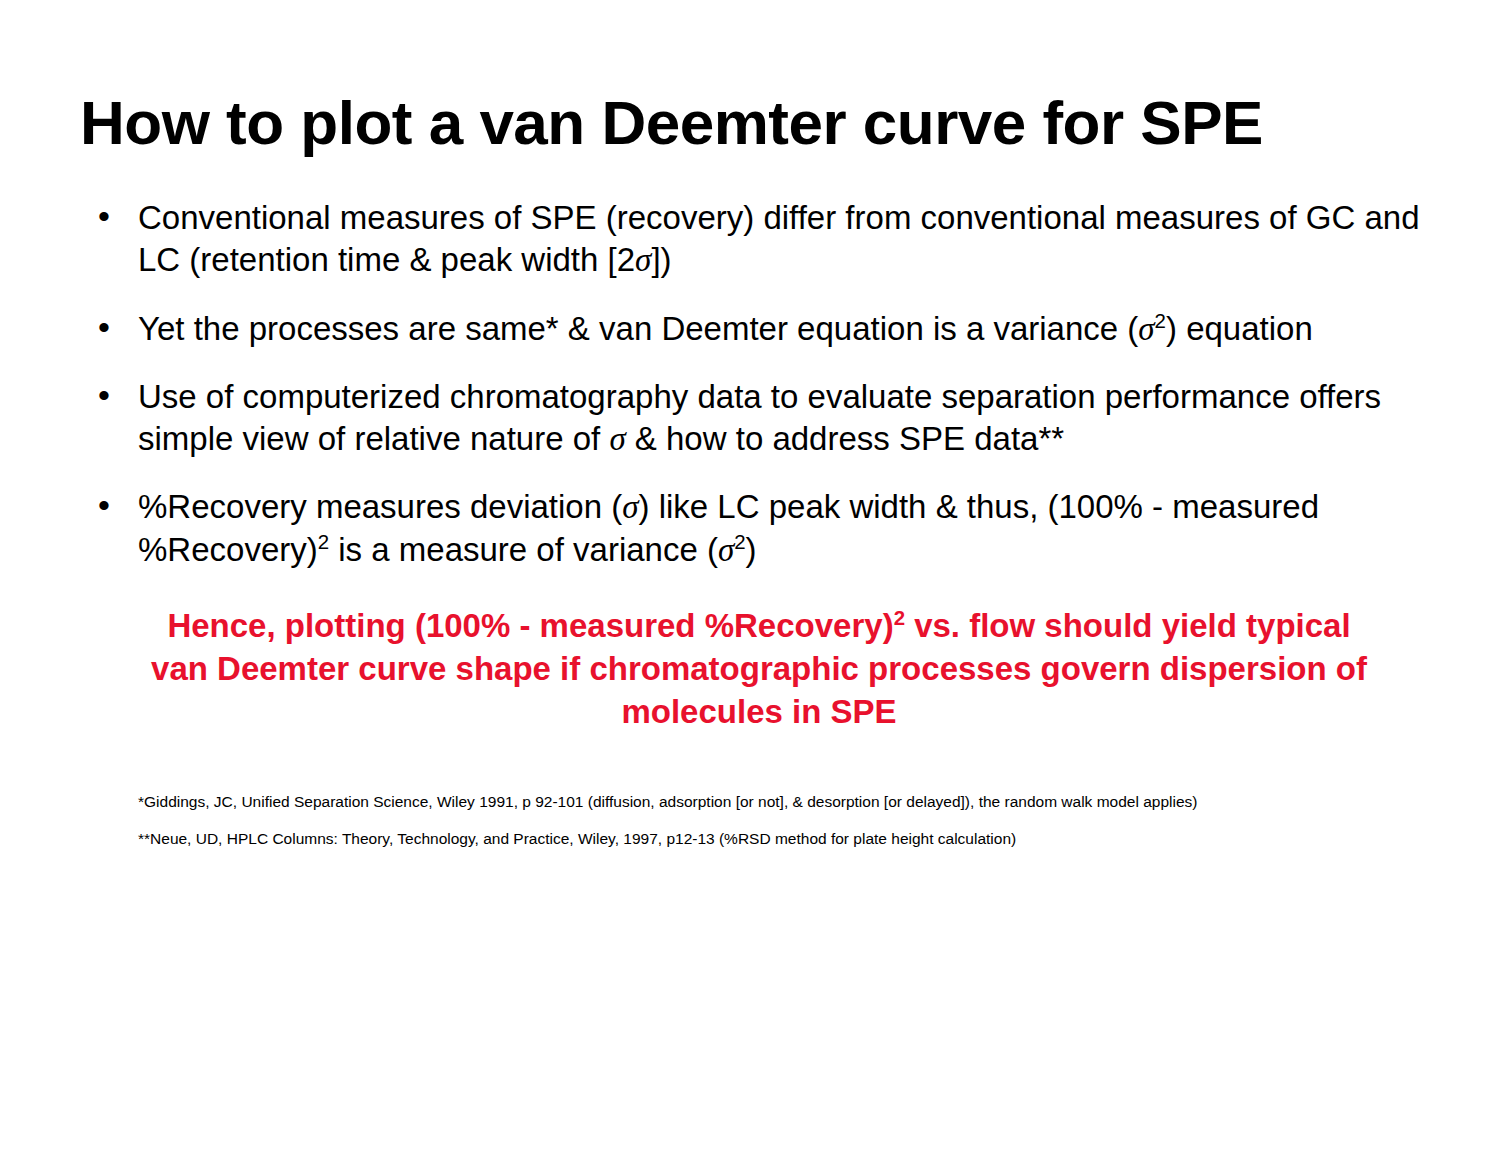How to plot a van Deemter curve for SPE
Conventional measures of SPE (recovery) differ from conventional measures of GC and LC (retention time & peak width [2σ])
Yet the processes are same* & van Deemter equation is a variance (σ2) equation
Use of computerized chromatography data to evaluate separation performance offers simple view of relative nature of σ & how to address SPE data**
%Recovery measures deviation (σ) like LC peak width & thus, (100% - measured %Recovery)2 is a measure of variance (σ2)
Hence, plotting (100% - measured %Recovery)2 vs. flow should yield typical van Deemter curve shape if chromatographic processes govern dispersion of molecules in SPE
*Giddings, JC, Unified Separation Science, Wiley 1991, p 92-101 (diffusion, adsorption [or not], & desorption [or delayed]), the random walk model applies)
**Neue, UD, HPLC Columns: Theory, Technology, and Practice, Wiley, 1997, p12-13 (%RSD method for plate height calculation)